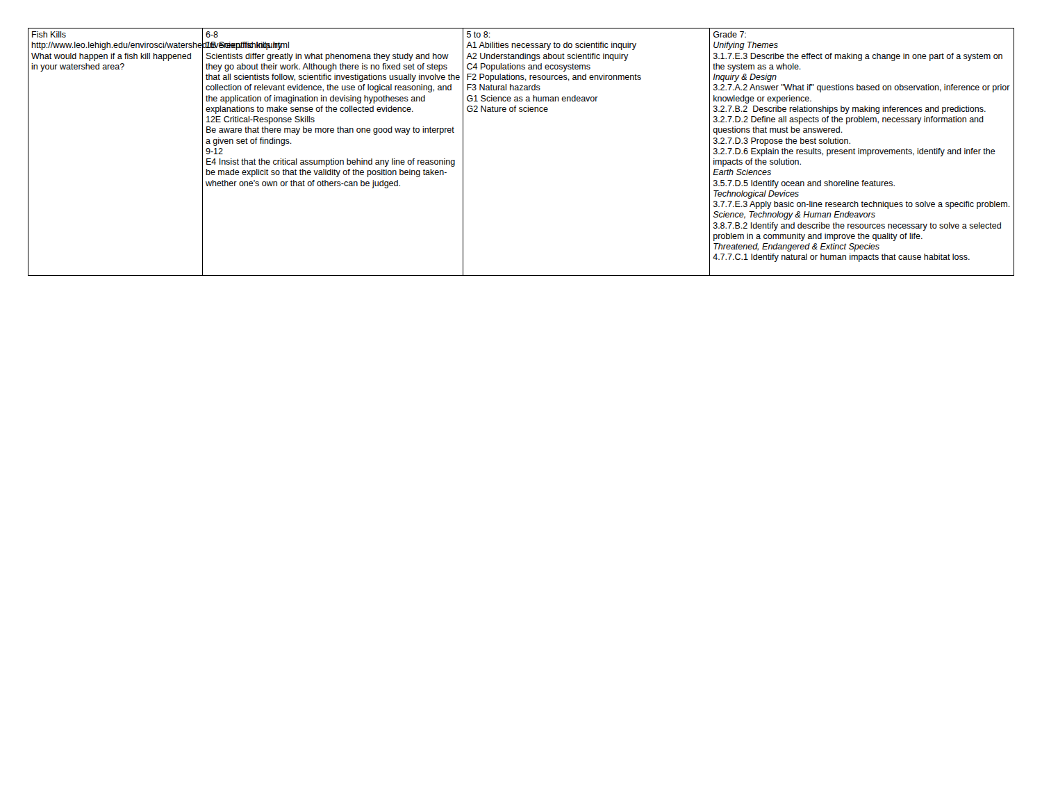| Fish Kills http://www.leo.lehigh.edu/envirosci/watershed/riverexp/fishkills.html What would happen if a fish kill happened in your watershed area? | 6-8 1B Scientific Inquiry Scientists differ greatly in what phenomena they study and how they go about their work. Although there is no fixed set of steps that all scientists follow, scientific investigations usually involve the collection of relevant evidence, the use of logical reasoning, and the application of imagination in devising hypotheses and explanations to make sense of the collected evidence. 12E Critical-Response Skills Be aware that there may be more than one good way to interpret a given set of findings. 9-12 E4 Insist that the critical assumption behind any line of reasoning be made explicit so that the validity of the position being taken-whether one's own or that of others-can be judged. | 5 to 8: A1 Abilities necessary to do scientific inquiry A2 Understandings about scientific inquiry C4 Populations and ecosystems F2 Populations, resources, and environments F3 Natural hazards G1 Science as a human endeavor G2 Nature of science | Grade 7: Unifying Themes 3.1.7.E.3 Describe the effect of making a change in one part of a system on the system as a whole. Inquiry & Design 3.2.7.A.2 Answer "What if" questions based on observation, inference or prior knowledge or experience. 3.2.7.B.2 Describe relationships by making inferences and predictions. 3.2.7.D.2 Define all aspects of the problem, necessary information and questions that must be answered. 3.2.7.D.3 Propose the best solution. 3.2.7.D.6 Explain the results, present improvements, identify and infer the impacts of the solution. Earth Sciences 3.5.7.D.5 Identify ocean and shoreline features. Technological Devices 3.7.7.E.3 Apply basic on-line research techniques to solve a specific problem. Science, Technology & Human Endeavors 3.8.7.B.2 Identify and describe the resources necessary to solve a selected problem in a community and improve the quality of life. Threatened, Endangered & Extinct Species 4.7.7.C.1 Identify natural or human impacts that cause habitat loss. |